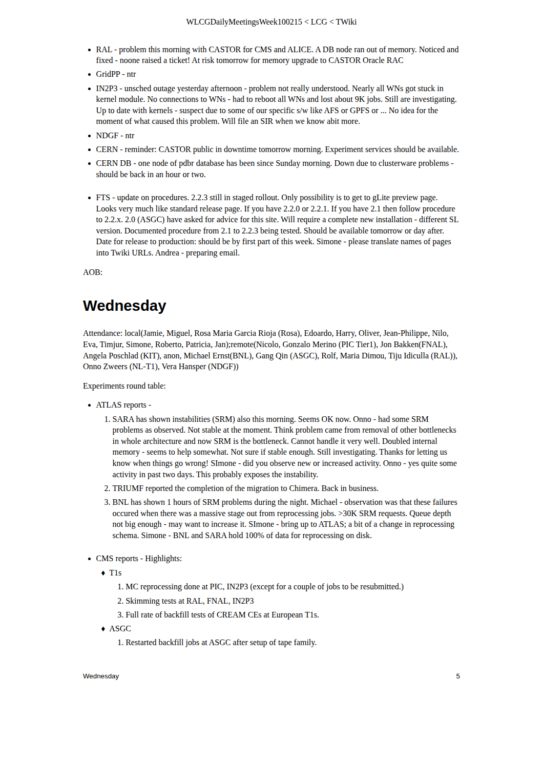WLCGDailyMeetingsWeek100215 < LCG < TWiki
RAL - problem this morning with CASTOR for CMS and ALICE. A DB node ran out of memory. Noticed and fixed - noone raised a ticket! At risk tomorrow for memory upgrade to CASTOR Oracle RAC
GridPP - ntr
IN2P3 - unsched outage yesterday afternoon - problem not really understood. Nearly all WNs got stuck in kernel module. No connections to WNs - had to reboot all WNs and lost about 9K jobs. Still are investigating. Up to date with kernels - suspect due to some of our specific s/w like AFS or GPFS or ... No idea for the moment of what caused this problem. Will file an SIR when we know abit more.
NDGF - ntr
CERN - reminder: CASTOR public in downtime tomorrow morning. Experiment services should be available.
CERN DB - one node of pdbr database has been since Sunday morning. Down due to clusterware problems - should be back in an hour or two.
FTS - update on procedures. 2.2.3 still in staged rollout. Only possibility is to get to gLite preview page. Looks very much like standard release page. If you have 2.2.0 or 2.2.1. If you have 2.1 then follow procedure to 2.2.x. 2.0 (ASGC) have asked for advice for this site. Will require a complete new installation - different SL version. Documented procedure from 2.1 to 2.2.3 being tested. Should be available tomorrow or day after. Date for release to production: should be by first part of this week. Simone - please translate names of pages into Twiki URLs. Andrea - preparing email.
AOB:
Wednesday
Attendance: local(Jamie, Miguel, Rosa Maria Garcia Rioja (Rosa), Edoardo, Harry, Oliver, Jean-Philippe, Nilo, Eva, Timjur, Simone, Roberto, Patricia, Jan);remote(Nicolo, Gonzalo Merino (PIC Tier1), Jon Bakken(FNAL), Angela Poschlad (KIT), anon, Michael Ernst(BNL), Gang Qin (ASGC), Rolf, Maria Dimou, Tiju Idiculla (RAL)), Onno Zweers (NL-T1), Vera Hansper (NDGF))
Experiments round table:
ATLAS reports -
SARA has shown instabilities (SRM) also this morning. Seems OK now. Onno - had some SRM problems as observed. Not stable at the moment. Think problem came from removal of other bottlenecks in whole architecture and now SRM is the bottleneck. Cannot handle it very well. Doubled internal memory - seems to help somewhat. Not sure if stable enough. Still investigating. Thanks for letting us know when things go wrong! SImone - did you observe new or increased activity. Onno - yes quite some activity in past two days. This probably exposes the instability.
TRIUMF reported the completion of the migration to Chimera. Back in business.
BNL has shown 1 hours of SRM problems during the night. Michael - observation was that these failures occured when there was a massive stage out from reprocessing jobs. >30K SRM requests. Queue depth not big enough - may want to increase it. SImone - bring up to ATLAS; a bit of a change in reprocessing schema. Simone - BNL and SARA hold 100% of data for reprocessing on disk.
CMS reports - Highlights:
T1s
MC reprocessing done at PIC, IN2P3 (except for a couple of jobs to be resubmitted.)
Skimming tests at RAL, FNAL, IN2P3
Full rate of backfill tests of CREAM CEs at European T1s.
ASGC
Restarted backfill jobs at ASGC after setup of tape family.
Wednesday 5